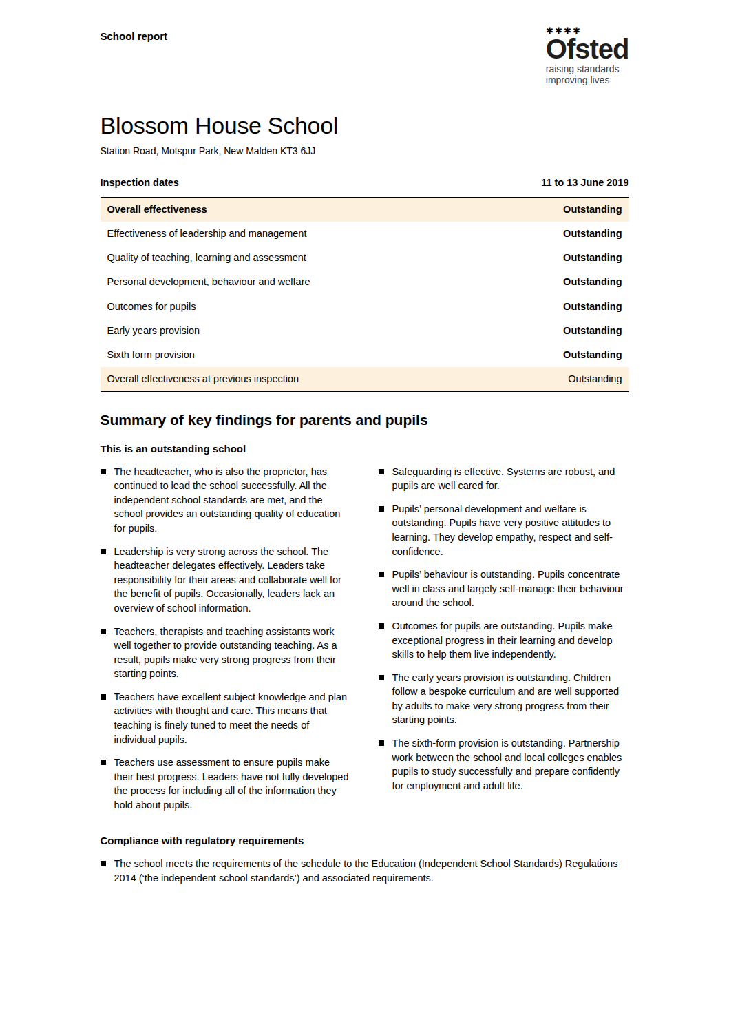School report
✱✱✱✱
Ofsted
raising standards
improving lives
Blossom House School
Station Road, Motspur Park, New Malden KT3 6JJ
Inspection dates 11 to 13 June 2019
| Overall effectiveness | Outstanding |
| Effectiveness of leadership and management | Outstanding |
| Quality of teaching, learning and assessment | Outstanding |
| Personal development, behaviour and welfare | Outstanding |
| Outcomes for pupils | Outstanding |
| Early years provision | Outstanding |
| Sixth form provision | Outstanding |
| Overall effectiveness at previous inspection | Outstanding |
Summary of key findings for parents and pupils
This is an outstanding school
The headteacher, who is also the proprietor, has continued to lead the school successfully. All the independent school standards are met, and the school provides an outstanding quality of education for pupils.
Leadership is very strong across the school. The headteacher delegates effectively. Leaders take responsibility for their areas and collaborate well for the benefit of pupils. Occasionally, leaders lack an overview of school information.
Teachers, therapists and teaching assistants work well together to provide outstanding teaching. As a result, pupils make very strong progress from their starting points.
Teachers have excellent subject knowledge and plan activities with thought and care. This means that teaching is finely tuned to meet the needs of individual pupils.
Teachers use assessment to ensure pupils make their best progress. Leaders have not fully developed the process for including all of the information they hold about pupils.
Safeguarding is effective. Systems are robust, and pupils are well cared for.
Pupils’ personal development and welfare is outstanding. Pupils have very positive attitudes to learning. They develop empathy, respect and self-confidence.
Pupils’ behaviour is outstanding. Pupils concentrate well in class and largely self-manage their behaviour around the school.
Outcomes for pupils are outstanding. Pupils make exceptional progress in their learning and develop skills to help them live independently.
The early years provision is outstanding. Children follow a bespoke curriculum and are well supported by adults to make very strong progress from their starting points.
The sixth-form provision is outstanding. Partnership work between the school and local colleges enables pupils to study successfully and prepare confidently for employment and adult life.
Compliance with regulatory requirements
The school meets the requirements of the schedule to the Education (Independent School Standards) Regulations 2014 (‘the independent school standards’) and associated requirements.